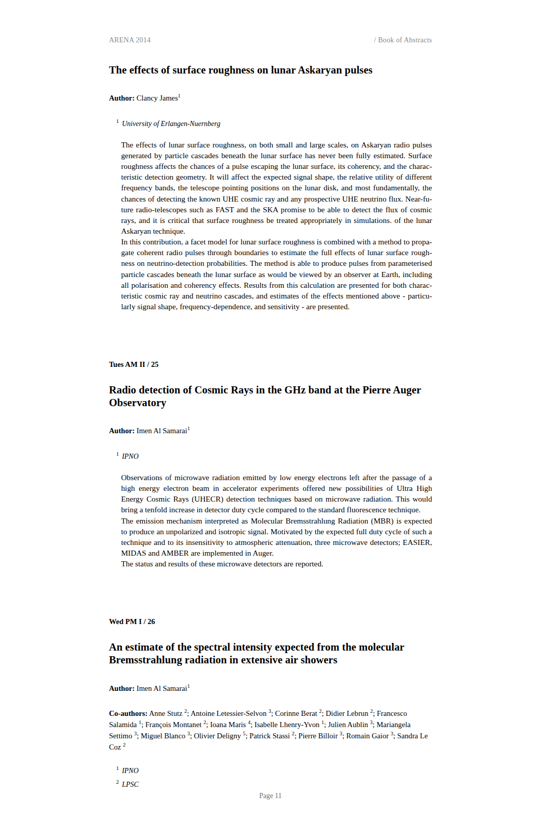ARENA 2014 / Book of Abstracts
The effects of surface roughness on lunar Askaryan pulses
Author: Clancy James1
1 University of Erlangen-Nuernberg
The effects of lunar surface roughness, on both small and large scales, on Askaryan radio pulses generated by particle cascades beneath the lunar surface has never been fully estimated. Surface roughness affects the chances of a pulse escaping the lunar surface, its coherency, and the characteristic detection geometry. It will affect the expected signal shape, the relative utility of different frequency bands, the telescope pointing positions on the lunar disk, and most fundamentally, the chances of detecting the known UHE cosmic ray and any prospective UHE neutrino flux. Near-future radio-telescopes such as FAST and the SKA promise to be able to detect the flux of cosmic rays, and it is critical that surface roughness be treated appropriately in simulations. of the lunar Askaryan technique.
In this contribution, a facet model for lunar surface roughness is combined with a method to propagate coherent radio pulses through boundaries to estimate the full effects of lunar surface roughness on neutrino-detection probabilities. The method is able to produce pulses from parameterised particle cascades beneath the lunar surface as would be viewed by an observer at Earth, including all polarisation and coherency effects. Results from this calculation are presented for both characteristic cosmic ray and neutrino cascades, and estimates of the effects mentioned above - particularly signal shape, frequency-dependence, and sensitivity - are presented.
Tues AM II / 25
Radio detection of Cosmic Rays in the GHz band at the Pierre Auger Observatory
Author: Imen Al Samarai1
1 IPNO
Observations of microwave radiation emitted by low energy electrons left after the passage of a high energy electron beam in accelerator experiments offered new possibilities of Ultra High Energy Cosmic Rays (UHECR) detection techniques based on microwave radiation. This would bring a tenfold increase in detector duty cycle compared to the standard fluorescence technique.
The emission mechanism interpreted as Molecular Bremsstrahlung Radiation (MBR) is expected to produce an unpolarized and isotropic signal. Motivated by the expected full duty cycle of such a technique and to its insensitivity to atmospheric attenuation, three microwave detectors; EASIER, MIDAS and AMBER are implemented in Auger.
The status and results of these microwave detectors are reported.
Wed PM I / 26
An estimate of the spectral intensity expected from the molecular Bremsstrahlung radiation in extensive air showers
Author: Imen Al Samarai1
Co-authors: Anne Stutz 2; Antoine Letessier-Selvon 3; Corinne Berat 2; Didier Lebrun 2; Francesco Salamida 1; François Montanet 2; Ioana Maris 4; Isabelle Lhenry-Yvon 1; Julien Aublin 3; Mariangela Settimo 3; Miguel Blanco 3; Olivier Deligny 5; Patrick Stassi 2; Pierre Billoir 3; Romain Gaior 3; Sandra Le Coz 2
1 IPNO
2 LPSC
Page 11